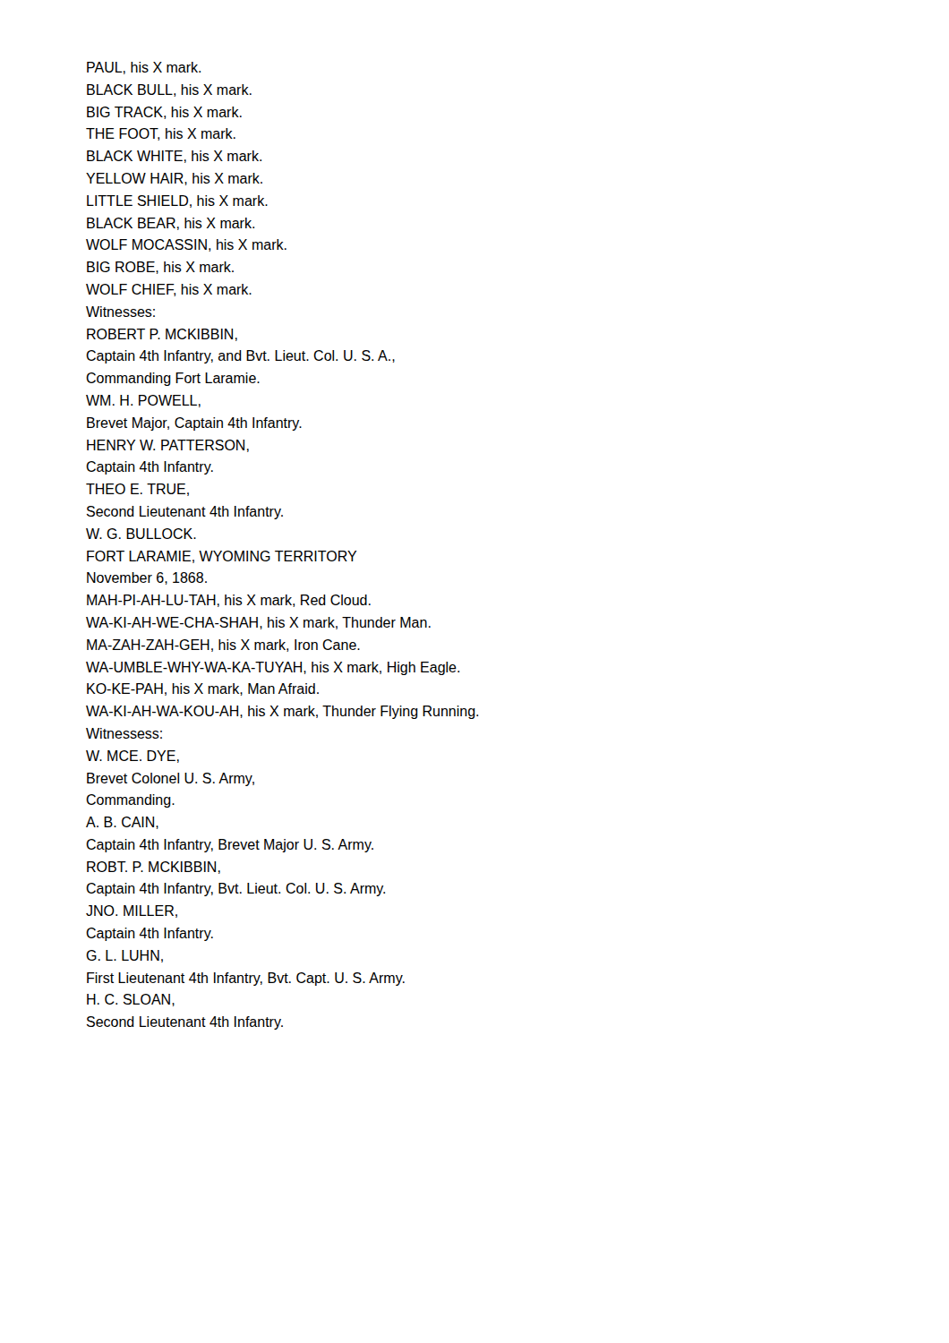PAUL, his X mark.
BLACK BULL, his X mark.
BIG TRACK, his X mark.
THE FOOT, his X mark.
BLACK WHITE, his X mark.
YELLOW HAIR, his X mark.
LITTLE SHIELD, his X mark.
BLACK BEAR, his X mark.
WOLF MOCASSIN, his X mark.
BIG ROBE, his X mark.
WOLF CHIEF, his X mark.
Witnesses:
ROBERT P. MCKIBBIN,
Captain 4th Infantry, and Bvt. Lieut. Col. U. S. A.,
Commanding Fort Laramie.
WM. H. POWELL,
Brevet Major, Captain 4th Infantry.
HENRY W. PATTERSON,
Captain 4th Infantry.
THEO E. TRUE,
Second Lieutenant 4th Infantry.
W. G. BULLOCK.
FORT LARAMIE, WYOMING TERRITORY
November 6, 1868.
MAH-PI-AH-LU-TAH, his X mark, Red Cloud.
WA-KI-AH-WE-CHA-SHAH, his X mark, Thunder Man.
MA-ZAH-ZAH-GEH, his X mark, Iron Cane.
WA-UMBLE-WHY-WA-KA-TUYAH, his X mark, High Eagle.
KO-KE-PAH, his X mark, Man Afraid.
WA-KI-AH-WA-KOU-AH, his X mark, Thunder Flying Running.
Witnessess:
W. MCE. DYE,
Brevet Colonel U. S. Army,
Commanding.
A. B. CAIN,
Captain 4th Infantry, Brevet Major U. S. Army.
ROBT. P. MCKIBBIN,
Captain 4th Infantry, Bvt. Lieut. Col. U. S. Army.
JNO. MILLER,
Captain 4th Infantry.
G. L. LUHN,
First Lieutenant 4th Infantry, Bvt. Capt. U. S. Army.
H. C. SLOAN,
Second Lieutenant 4th Infantry.